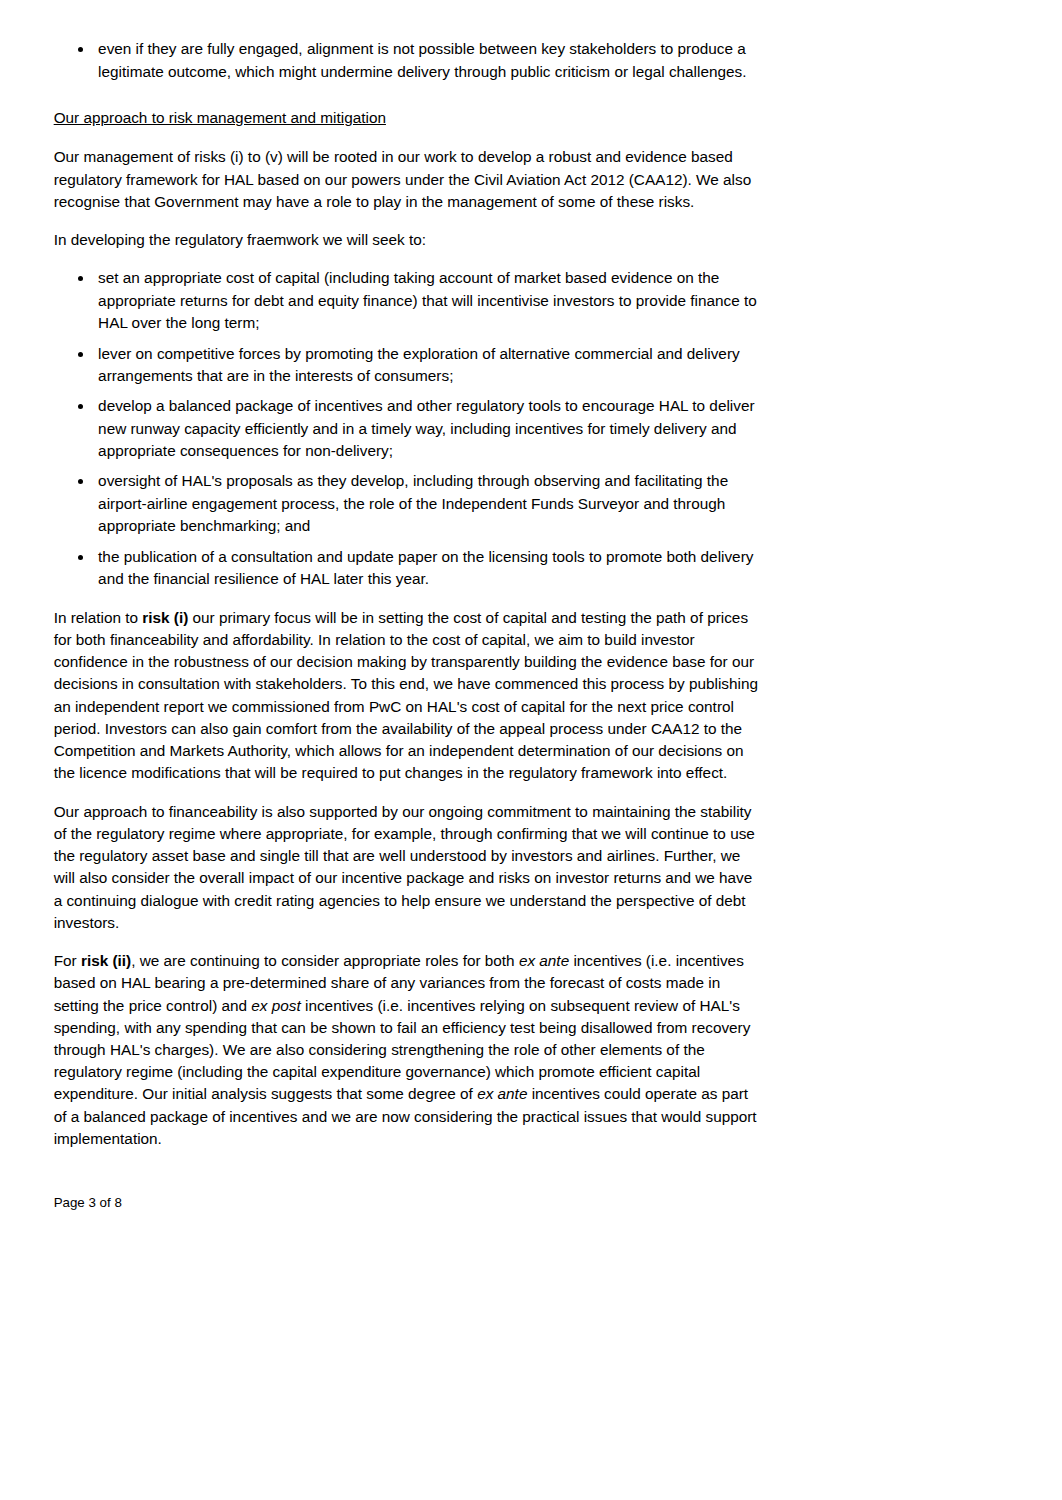even if they are fully engaged, alignment is not possible between key stakeholders to produce a legitimate outcome, which might undermine delivery through public criticism or legal challenges.
Our approach to risk management and mitigation
Our management of risks (i) to (v) will be rooted in our work to develop a robust and evidence based regulatory framework for HAL based on our powers under the Civil Aviation Act 2012 (CAA12). We also recognise that Government may have a role to play in the management of some of these risks.
In developing the regulatory fraemwork we will seek to:
set an appropriate cost of capital (including taking account of market based evidence on the appropriate returns for debt and equity finance) that will incentivise investors to provide finance to HAL over the long term;
lever on competitive forces by promoting the exploration of alternative commercial and delivery arrangements that are in the interests of consumers;
develop a balanced package of incentives and other regulatory tools to encourage HAL to deliver new runway capacity efficiently and in a timely way, including incentives for timely delivery and appropriate consequences for non-delivery;
oversight of HAL's proposals as they develop, including through observing and facilitating the airport-airline engagement process, the role of the Independent Funds Surveyor and through appropriate benchmarking; and
the publication of a consultation and update paper on the licensing tools to promote both delivery and the financial resilience of HAL later this year.
In relation to risk (i) our primary focus will be in setting the cost of capital and testing the path of prices for both financeability and affordability. In relation to the cost of capital, we aim to build investor confidence in the robustness of our decision making by transparently building the evidence base for our decisions in consultation with stakeholders. To this end, we have commenced this process by publishing an independent report we commissioned from PwC on HAL's cost of capital for the next price control period. Investors can also gain comfort from the availability of the appeal process under CAA12 to the Competition and Markets Authority, which allows for an independent determination of our decisions on the licence modifications that will be required to put changes in the regulatory framework into effect.
Our approach to financeability is also supported by our ongoing commitment to maintaining the stability of the regulatory regime where appropriate, for example, through confirming that we will continue to use the regulatory asset base and single till that are well understood by investors and airlines. Further, we will also consider the overall impact of our incentive package and risks on investor returns and we have a continuing dialogue with credit rating agencies to help ensure we understand the perspective of debt investors.
For risk (ii), we are continuing to consider appropriate roles for both ex ante incentives (i.e. incentives based on HAL bearing a pre-determined share of any variances from the forecast of costs made in setting the price control) and ex post incentives (i.e. incentives relying on subsequent review of HAL's spending, with any spending that can be shown to fail an efficiency test being disallowed from recovery through HAL's charges). We are also considering strengthening the role of other elements of the regulatory regime (including the capital expenditure governance) which promote efficient capital expenditure. Our initial analysis suggests that some degree of ex ante incentives could operate as part of a balanced package of incentives and we are now considering the practical issues that would support implementation.
Page 3 of 8